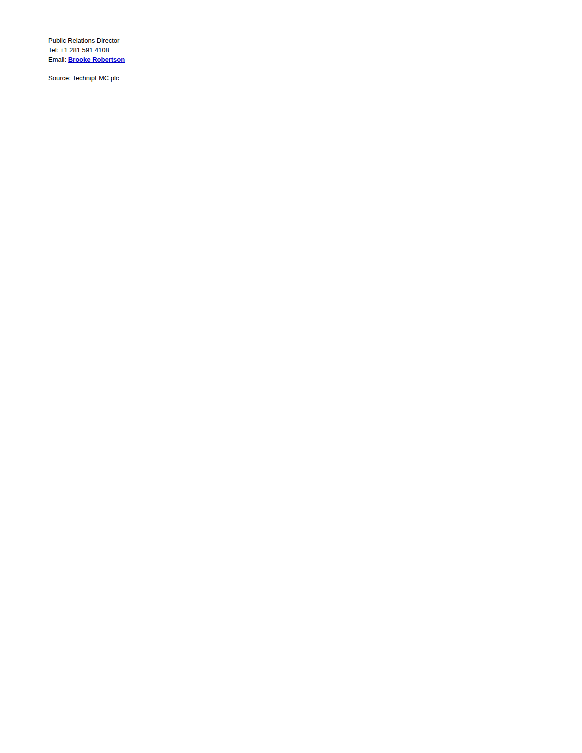Public Relations Director
Tel: +1 281 591 4108
Email: Brooke Robertson
Source: TechnipFMC plc